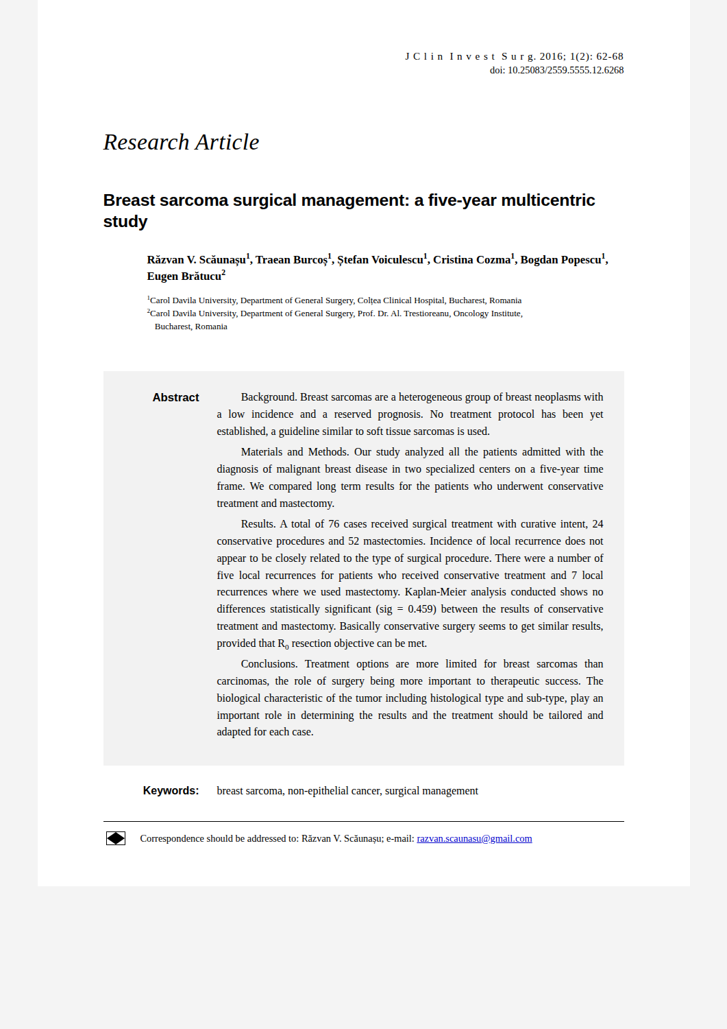J C l i n I n v e s t S u r g. 2016; 1(2): 62-68
doi: 10.25083/2559.5555.12.6268
Research Article
Breast sarcoma surgical management: a five-year multicentric study
Răzvan V. Scăunașu1, Traean Burcoș1, Ștefan Voiculescu1, Cristina Cozma1, Bogdan Popescu1, Eugen Brătucu2
1Carol Davila University, Department of General Surgery, Colțea Clinical Hospital, Bucharest, Romania
2Carol Davila University, Department of General Surgery, Prof. Dr. Al. Trestioreanu, Oncology Institute,
Bucharest, Romania
Abstract
Background. Breast sarcomas are a heterogeneous group of breast neoplasms with a low incidence and a reserved prognosis. No treatment protocol has been yet established, a guideline similar to soft tissue sarcomas is used.
Materials and Methods. Our study analyzed all the patients admitted with the diagnosis of malignant breast disease in two specialized centers on a five-year time frame. We compared long term results for the patients who underwent conservative treatment and mastectomy.
Results. A total of 76 cases received surgical treatment with curative intent, 24 conservative procedures and 52 mastectomies. Incidence of local recurrence does not appear to be closely related to the type of surgical procedure. There were a number of five local recurrences for patients who received conservative treatment and 7 local recurrences where we used mastectomy. Kaplan-Meier analysis conducted shows no differences statistically significant (sig = 0.459) between the results of conservative treatment and mastectomy. Basically conservative surgery seems to get similar results, provided that R0 resection objective can be met.
Conclusions. Treatment options are more limited for breast sarcomas than carcinomas, the role of surgery being more important to therapeutic success. The biological characteristic of the tumor including histological type and sub-type, play an important role in determining the results and the treatment should be tailored and adapted for each case.
Keywords:
breast sarcoma, non-epithelial cancer, surgical management
Correspondence should be addressed to: Răzvan V. Scăunașu; e-mail: razvan.scaunasu@gmail.com